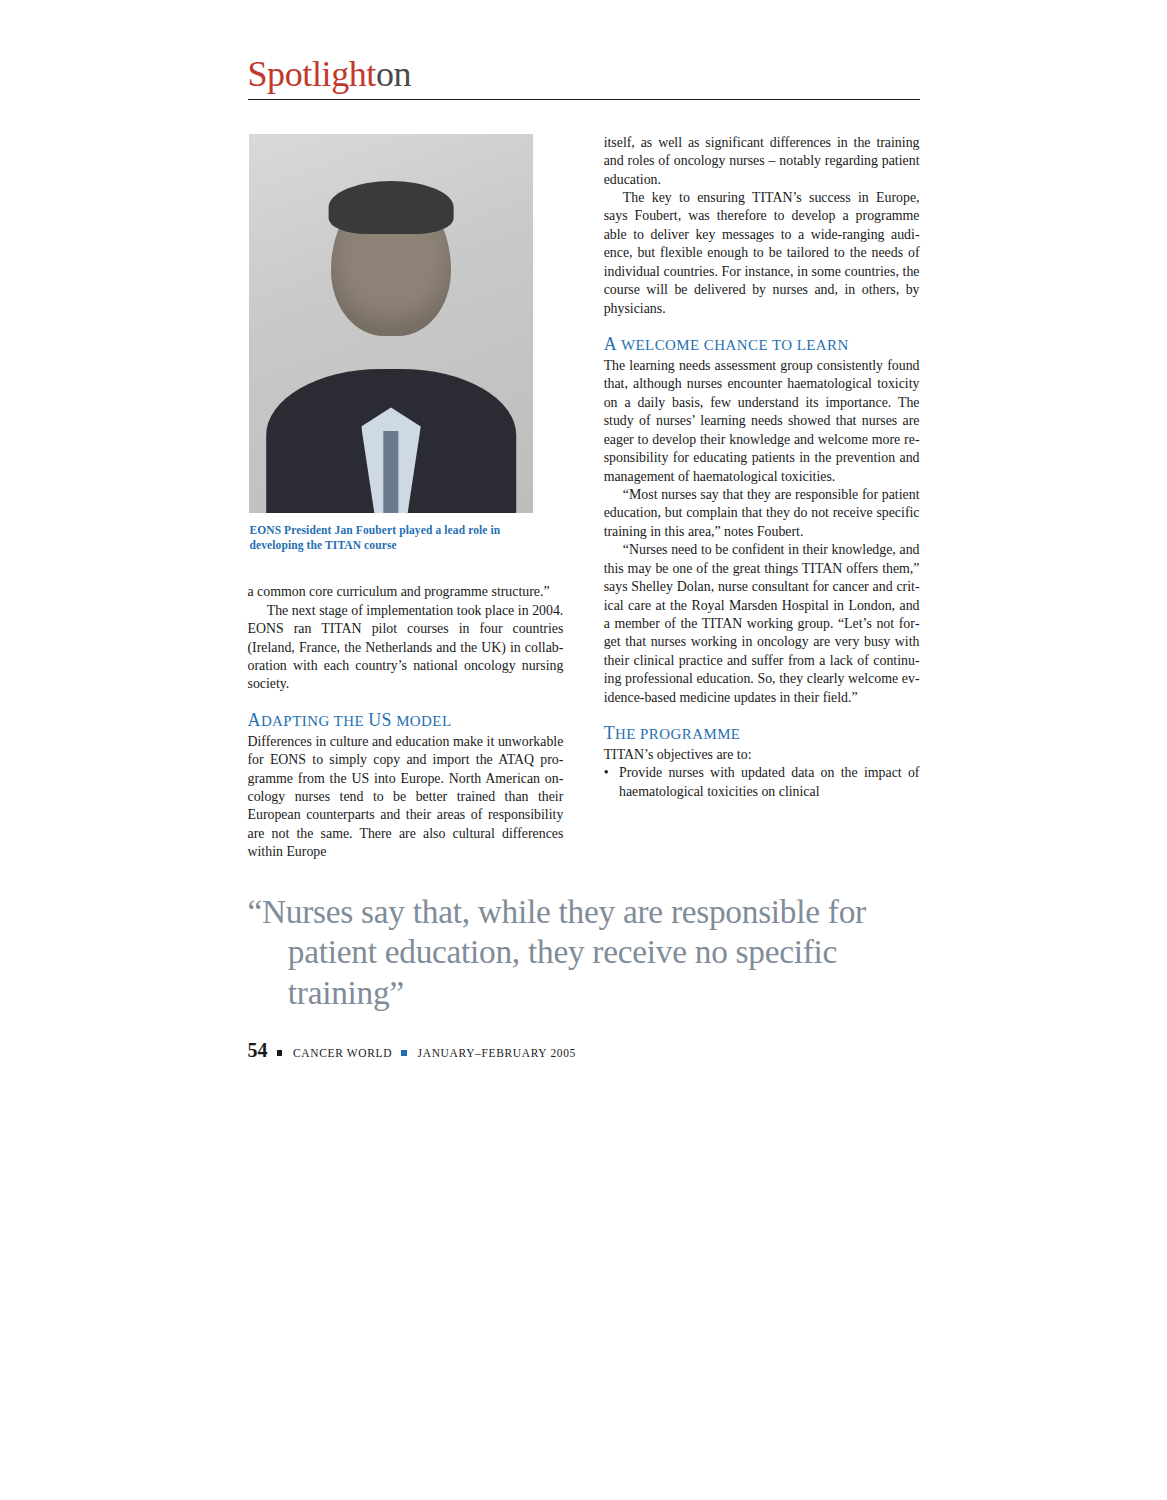Spotlight on
EONS President Jan Foubert played a lead role in developing the TITAN course
a common core curriculum and programme structure.”
The next stage of implementation took place in 2004. EONS ran TITAN pilot courses in four countries (Ireland, France, the Netherlands and the UK) in collaboration with each country’s national oncology nursing society.
Adapting the US model
Differences in culture and education make it unworkable for EONS to simply copy and import the ATAQ programme from the US into Europe. North American oncology nurses tend to be better trained than their European counterparts and their areas of responsibility are not the same. There are also cultural differences within Europe
itself, as well as significant differences in the training and roles of oncology nurses – notably regarding patient education.
The key to ensuring TITAN’s success in Europe, says Foubert, was therefore to develop a programme able to deliver key messages to a wide-ranging audience, but flexible enough to be tailored to the needs of individual countries. For instance, in some countries, the course will be delivered by nurses and, in others, by physicians.
A welcome chance to learn
The learning needs assessment group consistently found that, although nurses encounter haematological toxicity on a daily basis, few understand its importance. The study of nurses’ learning needs showed that nurses are eager to develop their knowledge and welcome more responsibility for educating patients in the prevention and management of haematological toxicities.
“Most nurses say that they are responsible for patient education, but complain that they do not receive specific training in this area,” notes Foubert.
“Nurses need to be confident in their knowledge, and this may be one of the great things TITAN offers them,” says Shelley Dolan, nurse consultant for cancer and critical care at the Royal Marsden Hospital in London, and a member of the TITAN working group. “Let’s not forget that nurses working in oncology are very busy with their clinical practice and suffer from a lack of continuing professional education. So, they clearly welcome evidence-based medicine updates in their field.”
The programme
TITAN’s objectives are to:
Provide nurses with updated data on the impact of haematological toxicities on clinical
“Nurses say that, while they are responsible for patient education, they receive no specific training”
54 Cancer World January–February 2005